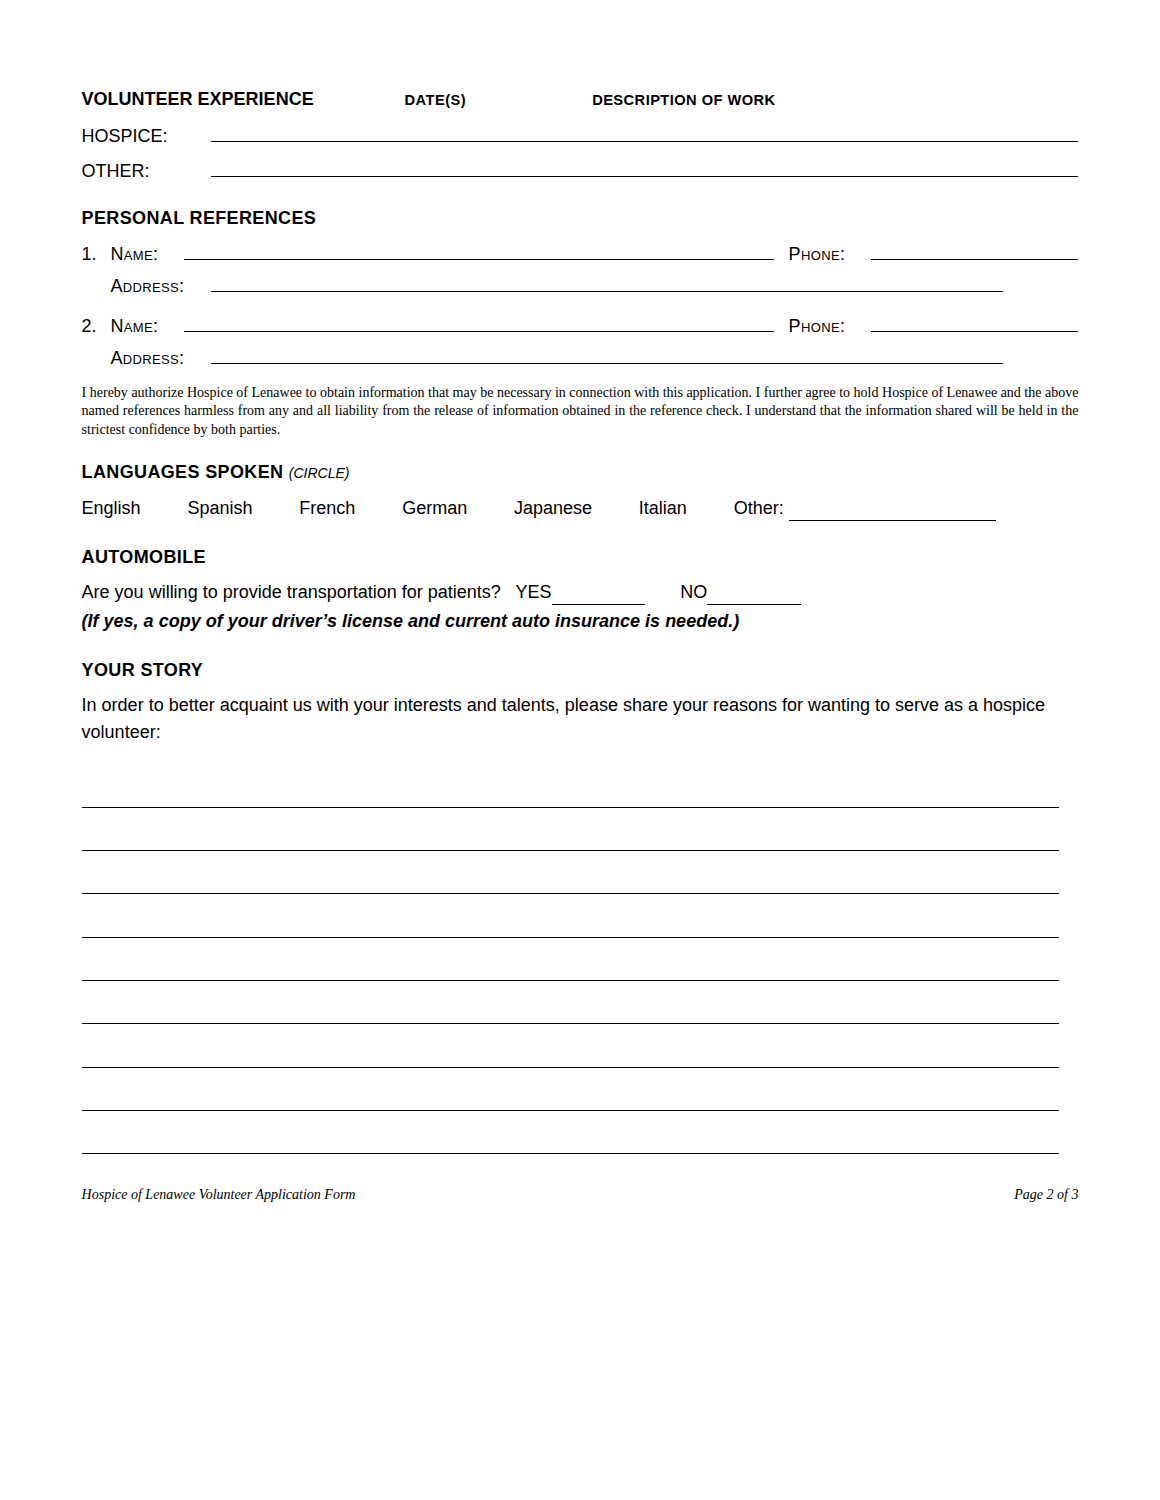VOLUNTEER EXPERIENCE DATE(S) DESCRIPTION OF WORK
HOSPICE:
OTHER:
PERSONAL REFERENCES
Name: Phone:
Address:
Name: Phone:
Address:
I hereby authorize Hospice of Lenawee to obtain information that may be necessary in connection with this application. I further agree to hold Hospice of Lenawee and the above named references harmless from any and all liability from the release of information obtained in the reference check. I understand that the information shared will be held in the strictest confidence by both parties.
LANGUAGES SPOKEN (CIRCLE)
English Spanish French German Japanese Italian Other:
AUTOMOBILE
Are you willing to provide transportation for patients? YES NO
(If yes, a copy of your driver’s license and current auto insurance is needed.)
YOUR STORY
In order to better acquaint us with your interests and talents, please share your reasons for wanting to serve as a hospice volunteer:
Hospice of Lenawee Volunteer Application Form Page 2 of 3